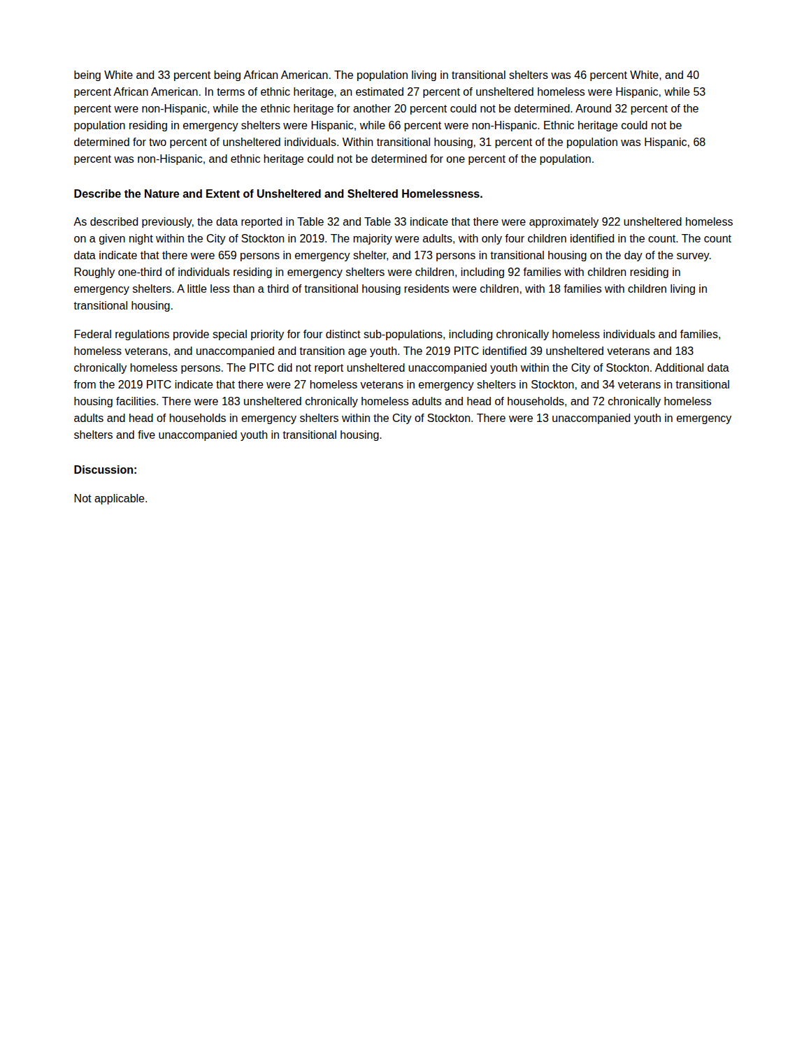being White and 33 percent being African American. The population living in transitional shelters was 46 percent White, and 40 percent African American. In terms of ethnic heritage, an estimated 27 percent of unsheltered homeless were Hispanic, while 53 percent were non-Hispanic, while the ethnic heritage for another 20 percent could not be determined. Around 32 percent of the population residing in emergency shelters were Hispanic, while 66 percent were non-Hispanic. Ethnic heritage could not be determined for two percent of unsheltered individuals. Within transitional housing, 31 percent of the population was Hispanic, 68 percent was non-Hispanic, and ethnic heritage could not be determined for one percent of the population.
Describe the Nature and Extent of Unsheltered and Sheltered Homelessness.
As described previously, the data reported in Table 32 and Table 33 indicate that there were approximately 922 unsheltered homeless on a given night within the City of Stockton in 2019. The majority were adults, with only four children identified in the count. The count data indicate that there were 659 persons in emergency shelter, and 173 persons in transitional housing on the day of the survey. Roughly one-third of individuals residing in emergency shelters were children, including 92 families with children residing in emergency shelters. A little less than a third of transitional housing residents were children, with 18 families with children living in transitional housing.
Federal regulations provide special priority for four distinct sub-populations, including chronically homeless individuals and families, homeless veterans, and unaccompanied and transition age youth. The 2019 PITC identified 39 unsheltered veterans and 183 chronically homeless persons. The PITC did not report unsheltered unaccompanied youth within the City of Stockton. Additional data from the 2019 PITC indicate that there were 27 homeless veterans in emergency shelters in Stockton, and 34 veterans in transitional housing facilities. There were 183 unsheltered chronically homeless adults and head of households, and 72 chronically homeless adults and head of households in emergency shelters within the City of Stockton. There were 13 unaccompanied youth in emergency shelters and five unaccompanied youth in transitional housing.
Discussion:
Not applicable.